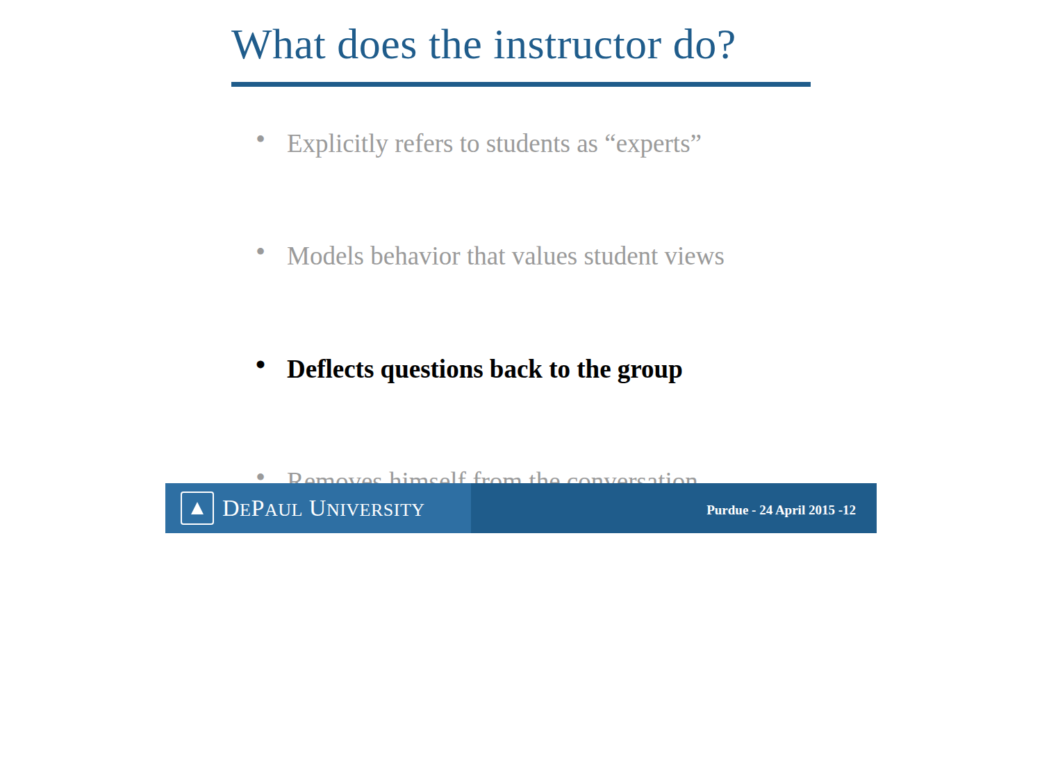What does the instructor do?
Explicitly refers to students as “experts”
Models behavior that values student views
Deflects questions back to the group
Removes himself from the conversation
DEPAUL UNIVERSITY
Purdue - 24 April 2015 -12